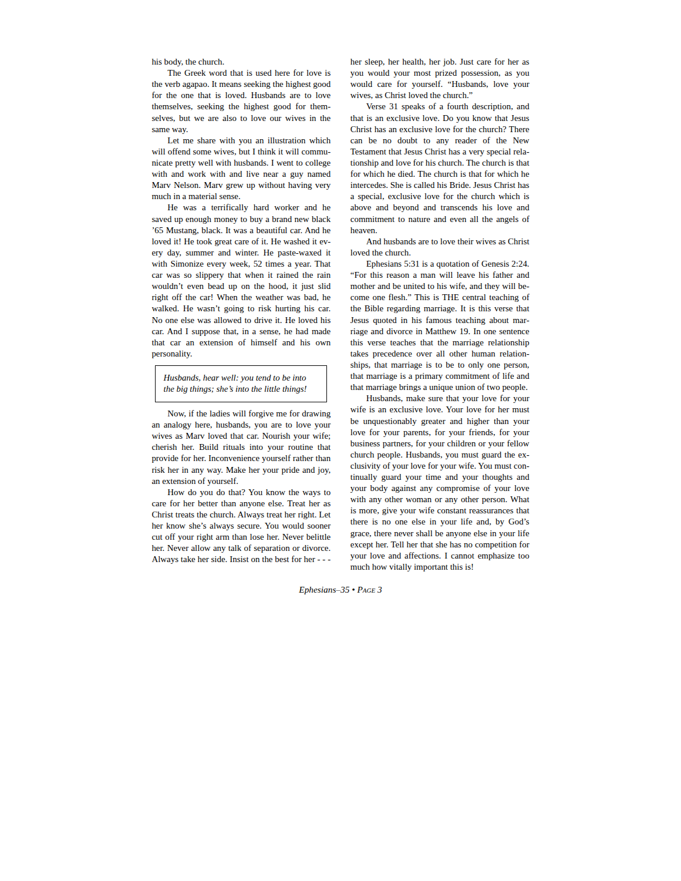his body, the church.
The Greek word that is used here for love is the verb agapao. It means seeking the highest good for the one that is loved. Husbands are to love themselves, seeking the highest good for themselves, but we are also to love our wives in the same way.
Let me share with you an illustration which will offend some wives, but I think it will communicate pretty well with husbands. I went to college with and work with and live near a guy named Marv Nelson. Marv grew up without having very much in a material sense.
He was a terrifically hard worker and he saved up enough money to buy a brand new black ’65 Mustang, black. It was a beautiful car. And he loved it! He took great care of it. He washed it every day, summer and winter. He paste-waxed it with Simonize every week, 52 times a year. That car was so slippery that when it rained the rain wouldn’t even bead up on the hood, it just slid right off the car! When the weather was bad, he walked. He wasn’t going to risk hurting his car. No one else was allowed to drive it. He loved his car. And I suppose that, in a sense, he had made that car an extension of himself and his own personality.
Husbands, hear well: you tend to be into the big things; she’s into the little things!
Now, if the ladies will forgive me for drawing an analogy here, husbands, you are to love your wives as Marv loved that car. Nourish your wife; cherish her. Build rituals into your routine that provide for her. Inconvenience yourself rather than risk her in any way. Make her your pride and joy, an extension of yourself.
How do you do that? You know the ways to care for her better than anyone else. Treat her as Christ treats the church. Always treat her right. Let her know she’s always secure. You would sooner cut off your right arm than lose her. Never belittle her. Never allow any talk of separation or divorce. Always take her side. Insist on the best for her - - - her sleep, her health, her job. Just care for her as you would your most prized possession, as you would care for yourself. “Husbands, love your wives, as Christ loved the church.”
Verse 31 speaks of a fourth description, and that is an exclusive love. Do you know that Jesus Christ has an exclusive love for the church? There can be no doubt to any reader of the New Testament that Jesus Christ has a very special relationship and love for his church. The church is that for which he died. The church is that for which he intercedes. She is called his Bride. Jesus Christ has a special, exclusive love for the church which is above and beyond and transcends his love and commitment to nature and even all the angels of heaven.
And husbands are to love their wives as Christ loved the church.
Ephesians 5:31 is a quotation of Genesis 2:24. “For this reason a man will leave his father and mother and be united to his wife, and they will become one flesh.” This is THE central teaching of the Bible regarding marriage. It is this verse that Jesus quoted in his famous teaching about marriage and divorce in Matthew 19. In one sentence this verse teaches that the marriage relationship takes precedence over all other human relationships, that marriage is to be to only one person, that marriage is a primary commitment of life and that marriage brings a unique union of two people.
Husbands, make sure that your love for your wife is an exclusive love. Your love for her must be unquestionably greater and higher than your love for your parents, for your friends, for your business partners, for your children or your fellow church people. Husbands, you must guard the exclusivity of your love for your wife. You must continually guard your time and your thoughts and your body against any compromise of your love with any other woman or any other person. What is more, give your wife constant reassurances that there is no one else in your life and, by God’s grace, there never shall be anyone else in your life except her. Tell her that she has no competition for your love and affections. I cannot emphasize too much how vitally important this is!
Ephesians–35 • Page 3